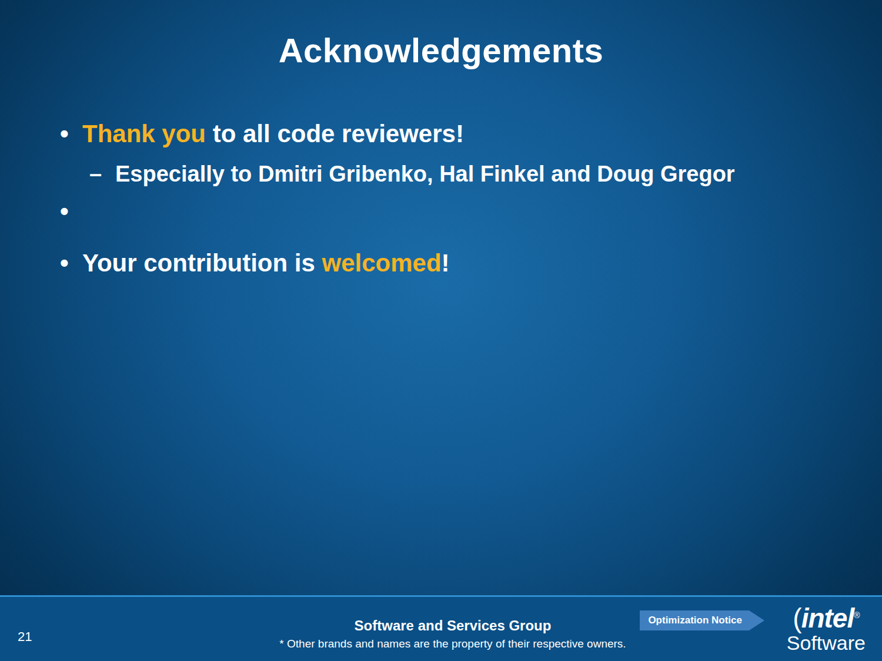Acknowledgements
Thank you to all code reviewers!
Especially to Dmitri Gribenko, Hal Finkel and Doug Gregor
Your contribution is welcomed!
21
Software and Services Group
* Other brands and names are the property of their respective owners.
Optimization Notice
intel®
Software